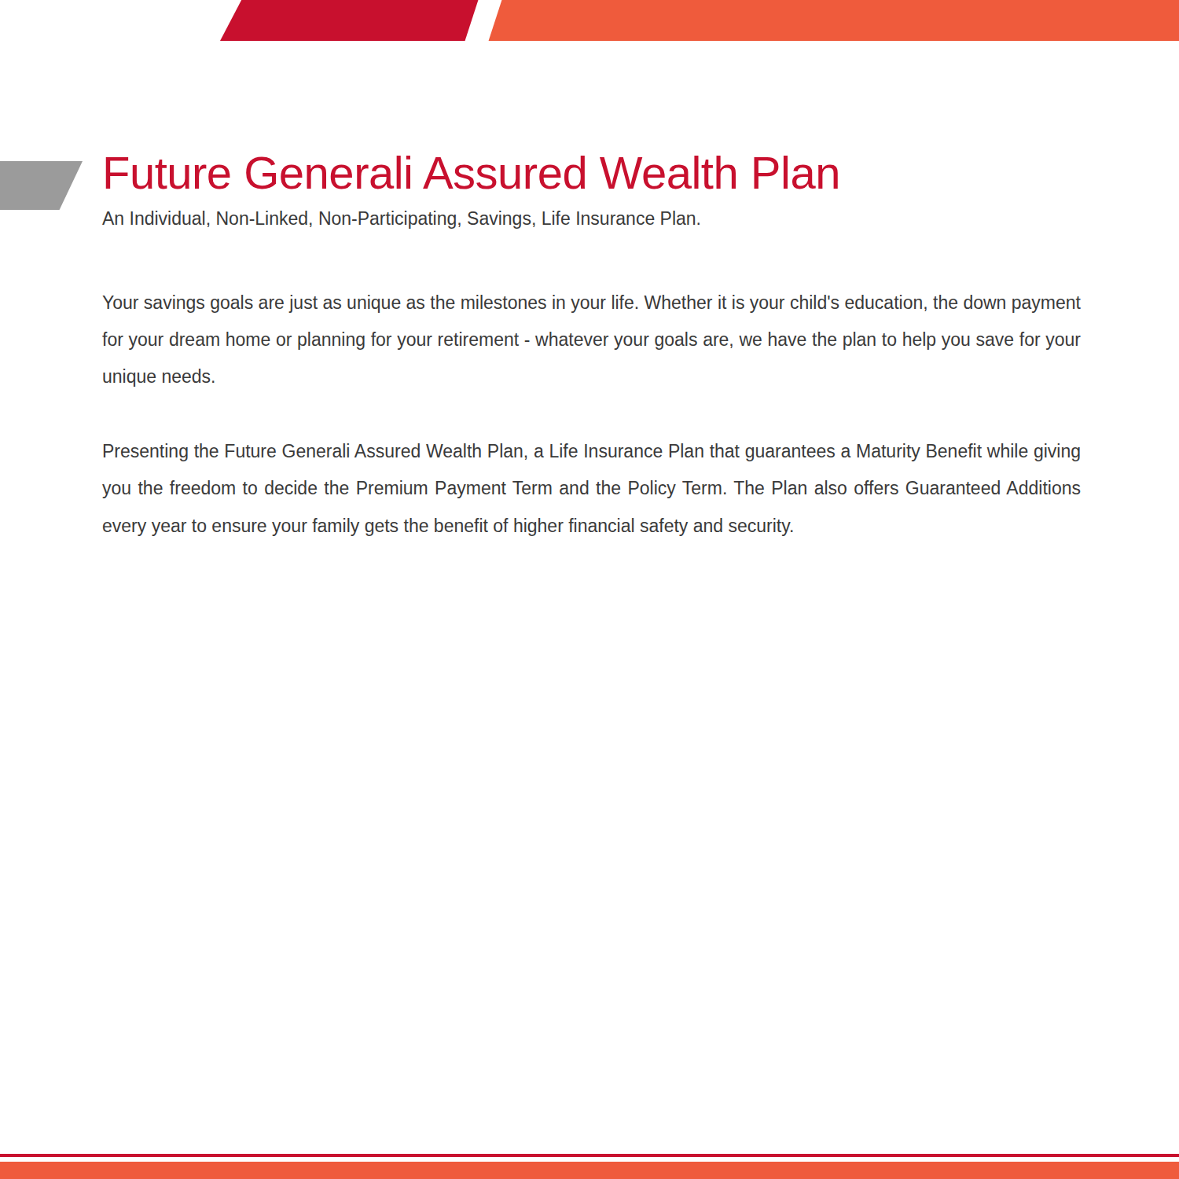Future Generali Assured Wealth Plan
An Individual, Non-Linked, Non-Participating, Savings, Life Insurance Plan.
Your savings goals are just as unique as the milestones in your life. Whether it is your child's education, the down payment for your dream home or planning for your retirement - whatever your goals are, we have the plan to help you save for your unique needs.
Presenting the Future Generali Assured Wealth Plan, a Life Insurance Plan that guarantees a Maturity Benefit while giving you the freedom to decide the Premium Payment Term and the Policy Term. The Plan also offers Guaranteed Additions every year to ensure your family gets the benefit of higher financial safety and security.